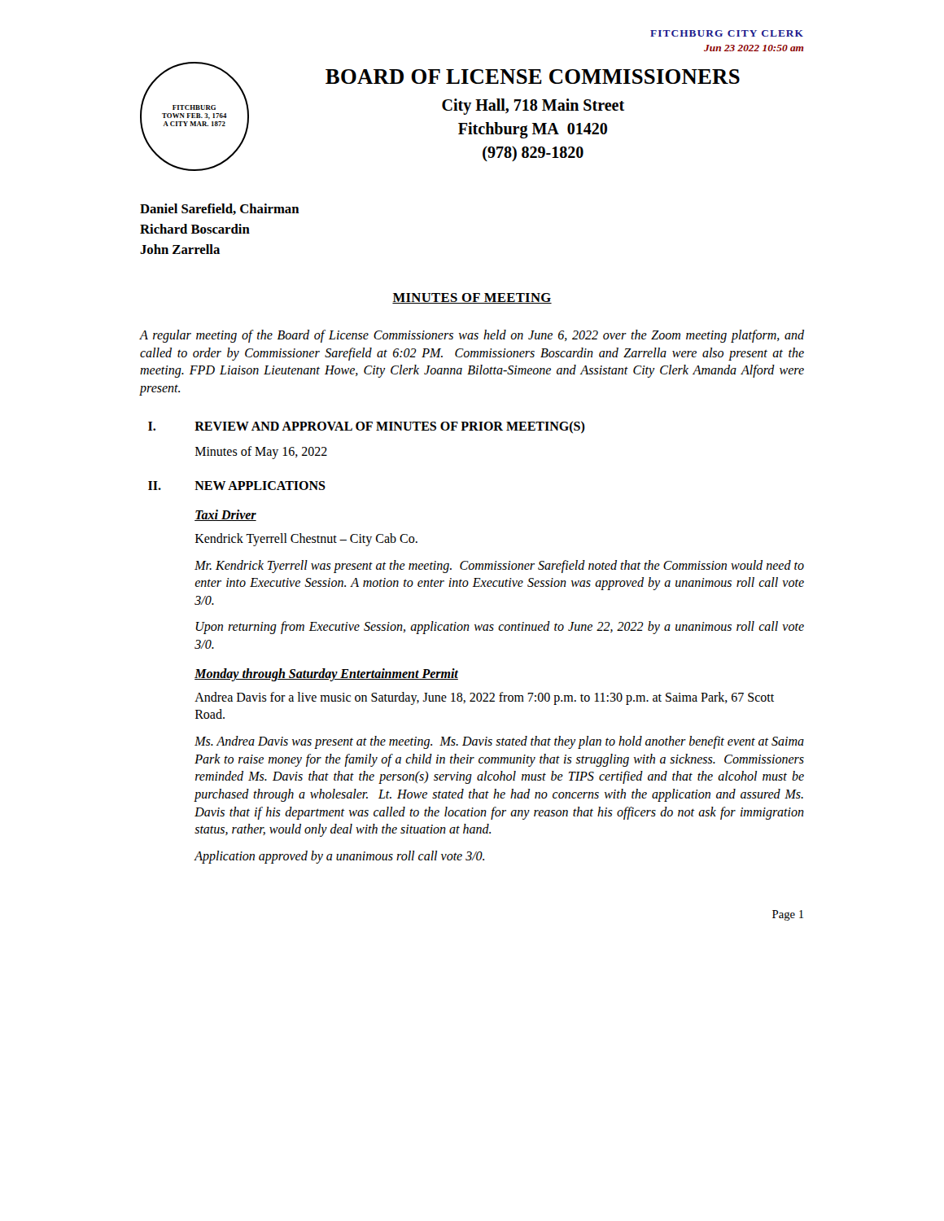FITCHBURG CITY CLERK
Jun 23 2022 10:50 am
FITCHBURG TOWN FEB. 3, 1764 A CITY MAR. 1872
BOARD OF LICENSE COMMISSIONERS
City Hall, 718 Main Street
Fitchburg MA 01420
(978) 829-1820
Daniel Sarefield, Chairman
Richard Boscardin
John Zarrella
MINUTES OF MEETING
A regular meeting of the Board of License Commissioners was held on June 6, 2022 over the Zoom meeting platform, and called to order by Commissioner Sarefield at 6:02 PM. Commissioners Boscardin and Zarrella were also present at the meeting. FPD Liaison Lieutenant Howe, City Clerk Joanna Bilotta-Simeone and Assistant City Clerk Amanda Alford were present.
Review and Approval of Minutes of Prior Meeting(s)
Minutes of May 16, 2022
New Applications
Taxi Driver
Kendrick Tyerrell Chestnut – City Cab Co.
Mr. Kendrick Tyerrell was present at the meeting. Commissioner Sarefield noted that the Commission would need to enter into Executive Session. A motion to enter into Executive Session was approved by a unanimous roll call vote 3/0.
Upon returning from Executive Session, application was continued to June 22, 2022 by a unanimous roll call vote 3/0.
Monday through Saturday Entertainment Permit
Andrea Davis for a live music on Saturday, June 18, 2022 from 7:00 p.m. to 11:30 p.m. at Saima Park, 67 Scott Road.
Ms. Andrea Davis was present at the meeting. Ms. Davis stated that they plan to hold another benefit event at Saima Park to raise money for the family of a child in their community that is struggling with a sickness. Commissioners reminded Ms. Davis that that the person(s) serving alcohol must be TIPS certified and that the alcohol must be purchased through a wholesaler. Lt. Howe stated that he had no concerns with the application and assured Ms. Davis that if his department was called to the location for any reason that his officers do not ask for immigration status, rather, would only deal with the situation at hand.
Application approved by a unanimous roll call vote 3/0.
Page 1